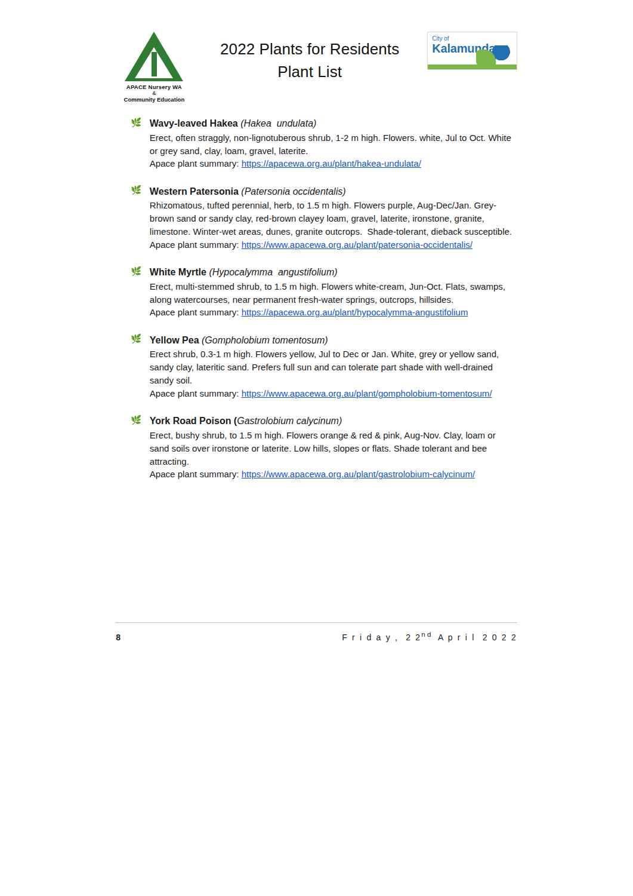APACE Nursery WA
&
Community Education
2022 Plants for Residents Plant List
City of
Kalamunda
🌿
Wavy-leaved Hakea (Hakea undulata)
Erect, often straggly, non-lignotuberous shrub, 1-2 m high. Flowers. white, Jul to Oct. White or grey sand, clay, loam, gravel, laterite.
Apace plant summary: https://apacewa.org.au/plant/hakea-undulata/
🌿
Western Patersonia (Patersonia occidentalis)
Rhizomatous, tufted perennial, herb, to 1.5 m high. Flowers purple, Aug-Dec/Jan. Grey-brown sand or sandy clay, red-brown clayey loam, gravel, laterite, ironstone, granite, limestone. Winter-wet areas, dunes, granite outcrops. Shade-tolerant, dieback susceptible.
Apace plant summary: https://www.apacewa.org.au/plant/patersonia-occidentalis/
🌿
White Myrtle (Hypocalymma angustifolium)
Erect, multi-stemmed shrub, to 1.5 m high. Flowers white-cream, Jun-Oct. Flats, swamps, along watercourses, near permanent fresh-water springs, outcrops, hillsides.
Apace plant summary: https://apacewa.org.au/plant/hypocalymma-angustifolium
🌿
Yellow Pea (Gompholobium tomentosum)
Erect shrub, 0.3-1 m high. Flowers yellow, Jul to Dec or Jan. White, grey or yellow sand, sandy clay, lateritic sand. Prefers full sun and can tolerate part shade with well-drained sandy soil.
Apace plant summary: https://www.apacewa.org.au/plant/gompholobium-tomentosum/
🌿
York Road Poison (Gastrolobium calycinum)
Erect, bushy shrub, to 1.5 m high. Flowers orange & red & pink, Aug-Nov. Clay, loam or sand soils over ironstone or laterite. Low hills, slopes or flats. Shade tolerant and bee attracting.
Apace plant summary: https://www.apacewa.org.au/plant/gastrolobium-calycinum/
8
F r i d a y , 2 2n d A p r i l 2 0 2 2